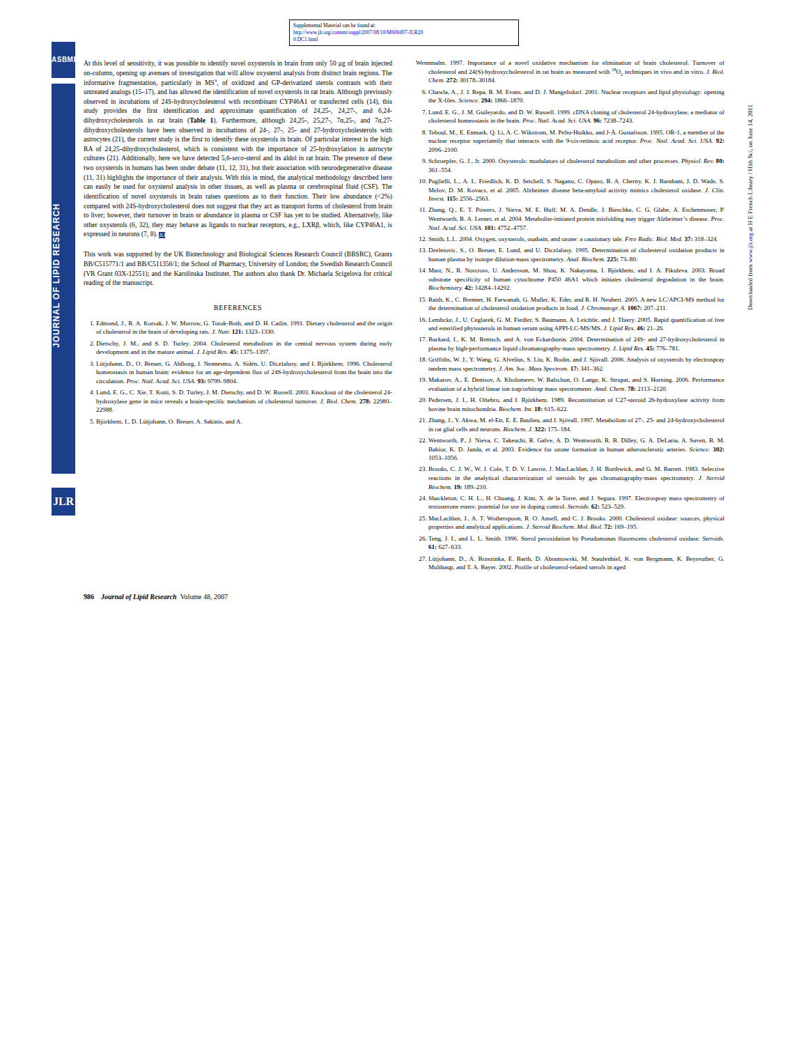ASBMB
JOURNAL OF LIPID RESEARCH
JLR
Downloaded from www.jlr.org at H E French Library / Hlth Sci, on June 14, 2011
Supplemental Material can be found at:
http://www.jlr.org/content/suppl/2007/08/10/M600497-JLR20
0.DC1.html
At this level of sensitivity, it was possible to identify novel oxysterols in brain from only 50 μg of brain injected on-column, opening up avenues of investigation that will allow oxysterol analysis from distinct brain regions. The informative fragmentation, particularly in MS3, of oxidized and GP-derivatized sterols contrasts with their untreated analogs (15–17), and has allowed the identification of novel oxysterols in rat brain. Although previously observed in incubations of 24S-hydroxycholesterol with recombinant CYP46A1 or transfected cells (14), this study provides the first identification and approximate quantification of 24,25-, 24,27-, and 6,24-dihydroxycholesterols in rat brain (Table 1). Furthermore, although 24,25-, 25,27-, 7α,25-, and 7α,27- dihydroxycholesterols have been observed in incubations of 24-, 27-, 25- and 27-hydroxycholesterols with astrocytes (21), the current study is the first to identify these oxysterols in brain. Of particular interest is the high RA of 24,25-dihydroxycholesterol, which is consistent with the importance of 25-hydroxylation in astrocyte cultures (21). Additionally, here we have detected 5,6-seco-sterol and its aldol in rat brain. The presence of these two oxysterols in humans has been under debate (11, 12, 31), but their association with neurodegenerative disease (11, 31) highlights the importance of their analysis. With this in mind, the analytical methodology described here can easily be used for oxysterol analysis in other tissues, as well as plasma or cerebrospinal fluid (CSF). The identification of novel oxysterols in brain raises questions as to their function. Their low abundance (<2%) compared with 24S-hydroxycholesterol does not suggest that they act as transport forms of cholesterol from brain to liver; however, their turnover in brain or abundance in plasma or CSF has yet to be studied. Alternatively, like other oxysterols (6, 32), they may behave as ligands to nuclear receptors, e.g., LXRβ, which, like CYP46A1, is expressed in neurons (7, 8).JLR
This work was supported by the UK Biotechnology and Biological Sciences Research Council (BBSRC), Grants BB/C515771/1 and BB/C511356/1; the School of Pharmacy, University of London; the Swedish Research Council (VR Grant 03X-12551); and the Karolinska Institutet. The authors also thank Dr. Michaela Scigelova for critical reading of the manuscript.
REFERENCES
Edmond, J., R. A. Korsak, J. W. Morrow, G. Torok-Both, and D. H. Catlin. 1991. Dietary cholesterol and the origin of cholesterol in the brain of developing rats. J. Nutr. 121: 1323–1330.
Dietschy, J. M., and S. D. Turley. 2004. Cholesterol metabolism in the central nervous system during early development and in the mature animal. J. Lipid Res. 45: 1375–1397.
Lütjohann, D., O. Breuer, G. Ahlborg, I. Nennesmo, A. Sidén, U. Diczfalusy, and I. Björkhem. 1996. Cholesterol homeostasis in human brain: evidence for an age-dependent flux of 24S-hydroxycholesterol from the brain into the circulation. Proc. Natl. Acad. Sci. USA. 93: 9799–9804.
Lund, E. G., C. Xie, T. Kotti, S. D. Turley, J. M. Dietschy, and D. W. Russell. 2003. Knockout of the cholesterol 24-hydroxylase gene in mice reveals a brain-specific mechanism of cholesterol turnover. J. Biol. Chem. 278: 22980–22988.
Björkhem, I., D. Lütjohann, O. Breuer, A. Sakinis, and A.
Wennmalm. 1997. Importance of a novel oxidative mechanism for elimination of brain cholesterol. Turnover of cholesterol and 24(S)-hydroxycholesterol in rat brain as measured with 18O2 techniques in vivo and in vitro. J. Biol. Chem. 272: 30178–30184.
Chawla, A., J. J. Repa, R. M. Evans, and D. J. Mangelsdorf. 2001. Nuclear receptors and lipid physiology: opening the X-files. Science. 294: 1866–1870.
Lund, E. G., J. M. Guileyardo, and D. W. Russell. 1999. cDNA cloning of cholesterol 24-hydroxylase, a mediator of cholesterol homeostasis in the brain. Proc. Natl. Acad. Sci. USA. 96: 7238–7243.
Teboul, M., E. Enmark, Q. Li, A. C. Wikstrom, M. Pelto-Huikko, and J-Å. Gustafsson. 1995. OR-1, a member of the nuclear receptor superfamily that interacts with the 9-cis-retinoic acid receptor. Proc. Natl. Acad. Sci. USA. 92: 2096–2100.
Schroepfer, G. J., Jr. 2000. Oxysterols: modulators of cholesterol metabolism and other processes. Physiol. Rev. 80: 361–554.
Puglielli, L., A. L. Friedlich, K. D. Setchell, S. Nagano, C. Opazo, R. A. Cherny, K. J. Barnham, J. D. Wade, S. Melov, D. M. Kovacs, et al. 2005. Alzheimer disease beta-amyloid activity mimics cholesterol oxidase. J. Clin. Invest. 115: 2556–2563.
Zhang, Q., E. T. Powers, J. Nieva, M. E. Huff, M. A. Dendle, J. Bieschke, C. G. Glabe, A. Eschenmoser, P. Wentworth, R. A. Lerner, et al. 2004. Metabolite-initiated protein misfolding may trigger Alzheimer’s disease. Proc. Natl. Acad. Sci. USA. 101: 4752–4757.
Smith, L.L. 2004. Oxygen, oxysterols, ouabain, and ozone: a cautionary tale. Free Radic. Biol. Med. 37: 318–324.
Dzeletovic, S., O. Breuer, E. Lund, and U. Diczfalusy. 1995. Determination of cholesterol oxidation products in human plasma by isotope dilution-mass spectrometry. Anal. Biochem. 225: 73–80.
Mast, N., R. Norcross, U. Andersson, M. Shou, K. Nakayama, I. Björkhem, and I. A. Pikuleva. 2003. Broad substrate specificity of human cytochrome P450 46A1 which initiates cholesterol degradation in the brain. Biochemistry. 42: 14284–14292.
Raith, K., C. Brenner, H. Farwanah, G. Muller, K. Eder, and R. H. Neubert. 2005. A new LC/APCI-MS method for the determination of cholesterol oxidation products in food. J. Chromatogr. A. 1067: 207–211.
Lembcke, J., U. Ceglarek, G. M. Fiedler, S. Baumann, A. Leichtle, and J. Thiery. 2005. Rapid quantification of free and esterified phytosterols in human serum using APPI-LC-MS/MS. J. Lipid Res. 46: 21–26.
Burkard, I., K. M. Rentsch, and A. von Eckardstein. 2004. Determination of 24S- and 27-hydroxycholesterol in plasma by high-performance liquid chromatography-mass spectrometry. J. Lipid Res. 45: 776–781.
Griffiths, W. J., Y. Wang, G. Alvelius, S. Liu, K. Bodin, and J. Sjövall. 2006. Analysis of oxysterols by electrospray tandem mass spectrometry. J. Am. Soc. Mass Spectrom. 17: 341–362.
Makarov, A., E. Denisov, A. Kholomeev, W. Balschun, O. Lange, K. Strupat, and S. Horning. 2006. Performance evaluation of a hybrid linear ion trap/orbitrap mass spectrometer. Anal. Chem. 78: 2113–2120.
Pedersen, J. I., H. Oftebro, and I. Björkhem. 1989. Reconstitution of C27-steroid 26-hydroxylase activity from bovine brain mitochondria. Biochem. Int. 18: 615–622.
Zhang, J., Y. Akwa, M. el-Etr, E. E. Baulieu, and J. Sjövall. 1997. Metabolism of 27-, 25- and 24-hydroxycholesterol in rat glial cells and neurons. Biochem. J. 322: 175–184.
Wentworth, P., J. Nieva, C. Takeuchi, R. Galve, A. D. Wentworth, R. B. Dilley, G. A. DeLaria, A. Saven, B. M. Babior, K. D. Janda, et al. 2003. Evidence for ozone formation in human atherosclerotic arteries. Science. 302: 1053–1056.
Brooks, C. J. W., W. J. Cole, T. D. V. Lawrie, J. MacLachlan, J. H. Borthwick, and G. M. Barrett. 1983. Selective reactions in the analytical characterization of steroids by gas chromatography-mass spectrometry. J. Steroid Biochem. 19: 189–210.
Shackleton, C. H. L., H. Chuang, J. Kim, X. de la Torre, and J. Segura. 1997. Electrospray mass spectrometry of testosterone esters: potential for use in doping control. Steroids. 62: 523–529.
MacLachlan, J., A. T. Wotherspoon, R. O. Ansell, and C. J. Brooks. 2000. Cholesterol oxidase: sources, physical properties and analytical applications. J. Steroid Biochem. Mol. Biol. 72: 169–195.
Teng, J. I., and L. L. Smith. 1996. Sterol peroxidation by Pseudomonas fluorescens cholesterol oxidase. Steroids. 61: 627–633.
Lütjohann, D., A. Brzezinka, E. Barth, D. Abramowski, M. Staufenbiel, K. von Bergmann, K. Beyreuther, G. Multhaup, and T. A. Bayer. 2002. Profile of cholesterol-related sterols in aged
986 Journal of Lipid Research Volume 48, 2007